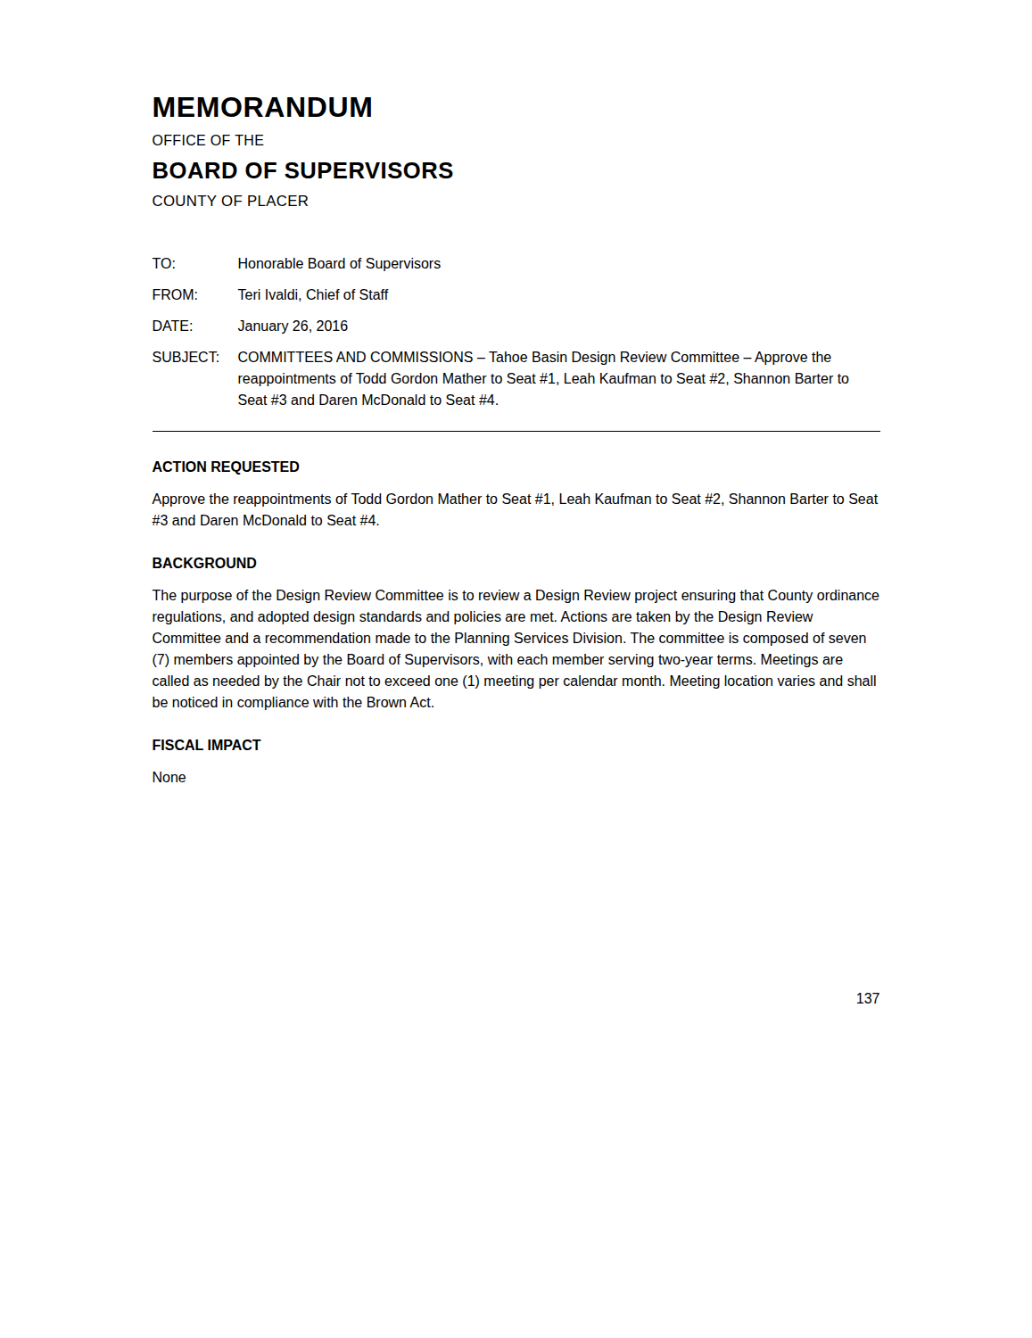MEMORANDUM
OFFICE OF THE
BOARD OF SUPERVISORS
COUNTY OF PLACER
| TO: | Honorable Board of Supervisors |
| FROM: | Teri Ivaldi, Chief of Staff |
| DATE: | January 26, 2016 |
| SUBJECT: | COMMITTEES AND COMMISSIONS – Tahoe Basin Design Review Committee – Approve the reappointments of Todd Gordon Mather to Seat #1, Leah Kaufman to Seat #2, Shannon Barter to Seat #3 and Daren McDonald to Seat #4. |
Action Requested
Approve the reappointments of Todd Gordon Mather to Seat #1, Leah Kaufman to Seat #2, Shannon Barter to Seat #3 and Daren McDonald to Seat #4.
Background
The purpose of the Design Review Committee is to review a Design Review project ensuring that County ordinance regulations, and adopted design standards and policies are met. Actions are taken by the Design Review Committee and a recommendation made to the Planning Services Division. The committee is composed of seven (7) members appointed by the Board of Supervisors, with each member serving two-year terms. Meetings are called as needed by the Chair not to exceed one (1) meeting per calendar month. Meeting location varies and shall be noticed in compliance with the Brown Act.
Fiscal Impact
None
137